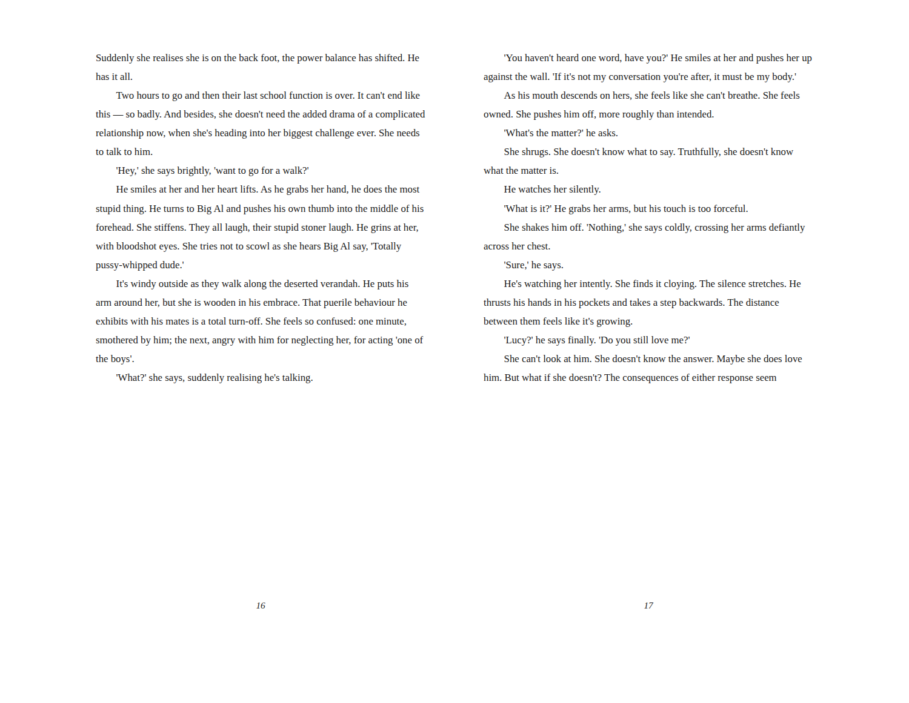Suddenly she realises she is on the back foot, the power balance has shifted. He has it all.
Two hours to go and then their last school function is over. It can't end like this — so badly. And besides, she doesn't need the added drama of a complicated relationship now, when she's heading into her biggest challenge ever. She needs to talk to him.
'Hey,' she says brightly, 'want to go for a walk?'
He smiles at her and her heart lifts. As he grabs her hand, he does the most stupid thing. He turns to Big Al and pushes his own thumb into the middle of his forehead. She stiffens. They all laugh, their stupid stoner laugh. He grins at her, with bloodshot eyes. She tries not to scowl as she hears Big Al say, 'Totally pussy-whipped dude.'
It's windy outside as they walk along the deserted verandah. He puts his arm around her, but she is wooden in his embrace. That puerile behaviour he exhibits with his mates is a total turn-off. She feels so confused: one minute, smothered by him; the next, angry with him for neglecting her, for acting 'one of the boys'.
'What?' she says, suddenly realising he's talking.
16
'You haven't heard one word, have you?' He smiles at her and pushes her up against the wall. 'If it's not my conversation you're after, it must be my body.'
As his mouth descends on hers, she feels like she can't breathe. She feels owned. She pushes him off, more roughly than intended.
'What's the matter?' he asks.
She shrugs. She doesn't know what to say. Truthfully, she doesn't know what the matter is.
He watches her silently.
'What is it?' He grabs her arms, but his touch is too forceful.
She shakes him off. 'Nothing,' she says coldly, crossing her arms defiantly across her chest.
'Sure,' he says.
He's watching her intently. She finds it cloying. The silence stretches. He thrusts his hands in his pockets and takes a step backwards. The distance between them feels like it's growing.
'Lucy?' he says finally. 'Do you still love me?'
She can't look at him. She doesn't know the answer. Maybe she does love him. But what if she doesn't? The consequences of either response seem
17